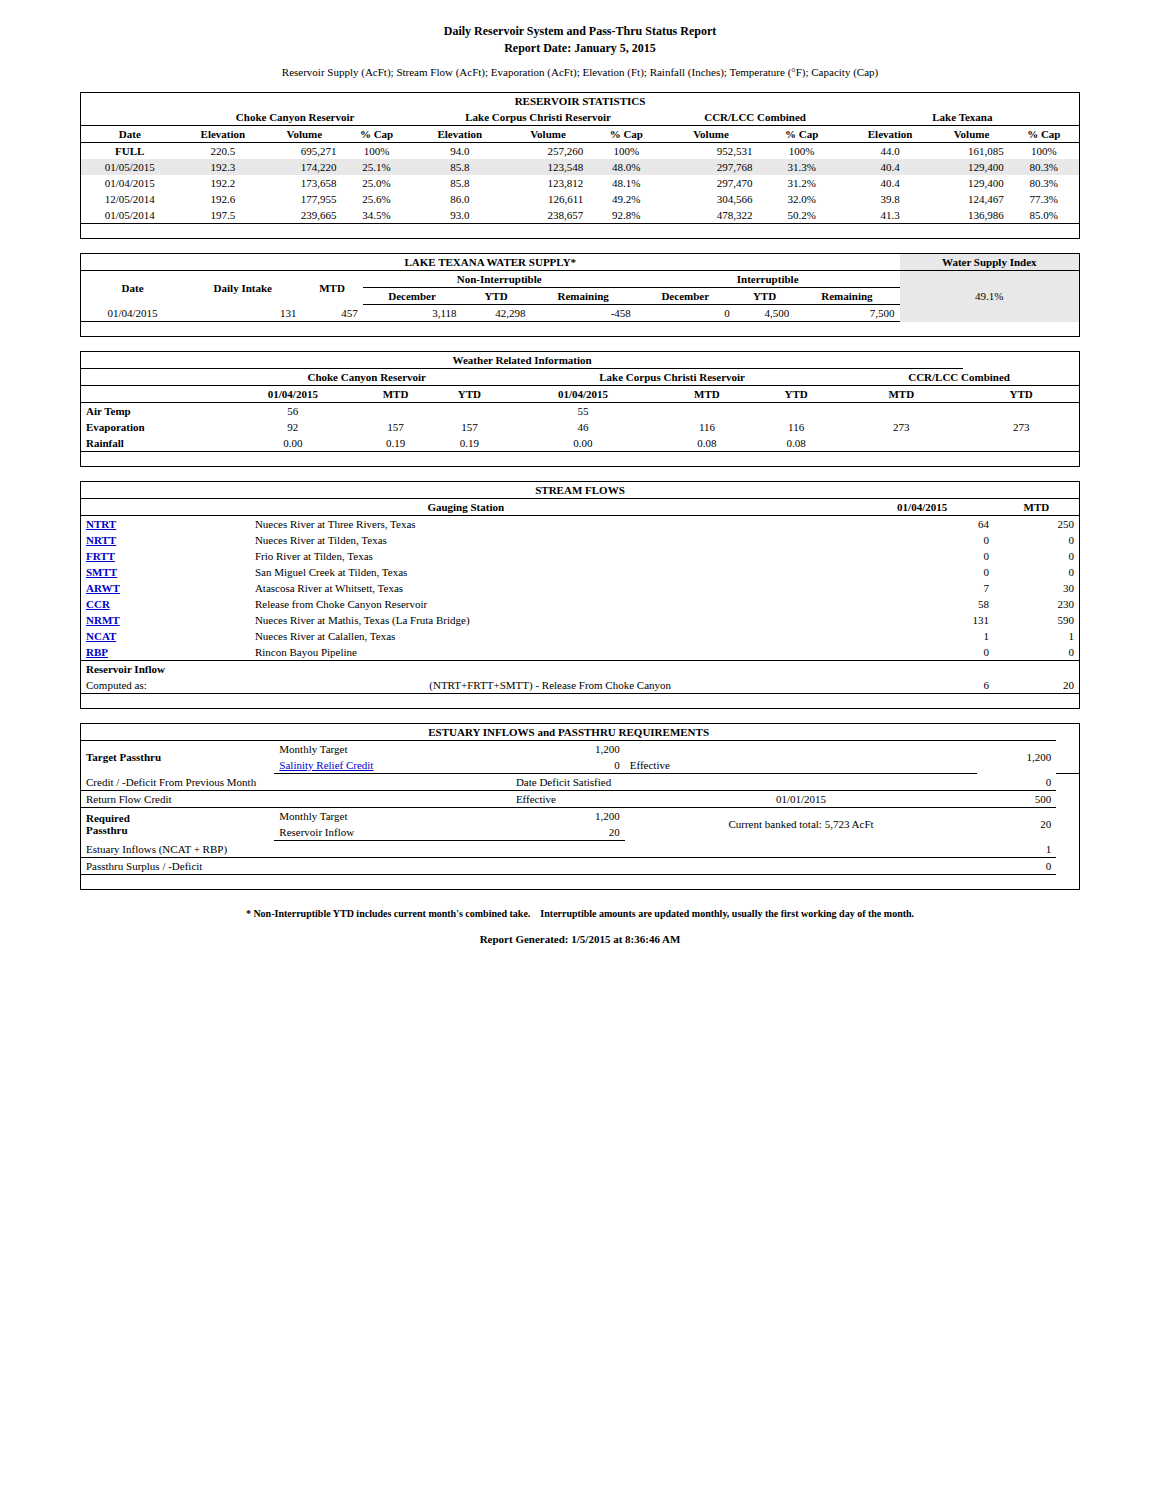Daily Reservoir System and Pass-Thru Status Report
Report Date: January 5, 2015
Reservoir Supply (AcFt); Stream Flow (AcFt); Evaporation (AcFt); Elevation (Ft); Rainfall (Inches); Temperature (°F); Capacity (Cap)
| / RESERVOIR STATISTICS / / / Choke Canyon Reservoir / Lake Corpus Christi Reservoir / CCR/LCC Combined / Lake Texana / / Date / Elevation / Volume / % Cap / Elevation / Volume / % Cap / Volume / % Cap / Elevation / Volume / % Cap / / FULL / 220.5 / 695,271 / 100% / 94.0 / 257,260 / 100% / 952,531 / 100% / 44.0 / 161,085 / 100% / / 01/05/2015 / 192.3 / 174,220 / 25.1% / 85.8 / 123,548 / 48.0% / 297,768 / 31.3% / 40.4 / 129,400 / 80.3% / / 01/04/2015 / 192.2 / 173,658 / 25.0% / 85.8 / 123,812 / 48.1% / 297,470 / 31.2% / 40.4 / 129,400 / 80.3% / / 12/05/2014 / 192.6 / 177,955 / 25.6% / 86.0 / 126,611 / 49.2% / 304,566 / 32.0% / 39.8 / 124,467 / 77.3% / / 01/05/2014 / 197.5 / 239,665 / 34.5% / 93.0 / 238,657 / 92.8% / 478,322 / 50.2% / 41.3 / 136,986 / 85.0% / |
| / LAKE TEXANA WATER SUPPLY* / Water Supply Index / / Date / Daily Intake / MTD / Non-Interruptible / Interruptible / 49.1% / / December / YTD / Remaining / December / YTD / Remaining / / 01/04/2015 / 131 / 457 / 3,118 / 42,298 / -458 / 0 / 4,500 / 7,500 / |
| / Weather Related Information / / / Choke Canyon Reservoir / Lake Corpus Christi Reservoir / CCR/LCC Combined / / / 01/04/2015 / MTD / YTD / 01/04/2015 / MTD / YTD / MTD / YTD / / Air Temp / 56 / / / 55 / / / / / / Evaporation / 92 / 157 / 157 / 46 / 116 / 116 / 273 / 273 / / Rainfall / 0.00 / 0.19 / 0.19 / 0.00 / 0.08 / 0.08 / / / |
| / STREAM FLOWS / / Gauging Station / 01/04/2015 / MTD / / NTRT / Nueces River at Three Rivers, Texas / 64 / 250 / / NRTT / Nueces River at Tilden, Texas / 0 / 0 / / FRTT / Frio River at Tilden, Texas / 0 / 0 / / SMTT / San Miguel Creek at Tilden, Texas / 0 / 0 / / ARWT / Atascosa River at Whitsett, Texas / 7 / 30 / / CCR / Release from Choke Canyon Reservoir / 58 / 230 / / NRMT / Nueces River at Mathis, Texas (La Fruta Bridge) / 131 / 590 / / NCAT / Nueces River at Calallen, Texas / 1 / 1 / / RBP / Rincon Bayou Pipeline / 0 / 0 / / Reservoir Inflow / / Computed as: / (NTRT+FRTT+SMTT) - Release From Choke Canyon / 6 / 20 / |
| / ESTUARY INFLOWS and PASSTHRU REQUIREMENTS / / Target Passthru / Monthly Target / 1,200 / / 1,200 / / Salinity Relief Credit / 0 / Effective / / / Credit / -Deficit From Previous Month / Date Deficit Satisfied / 0 / / Return Flow Credit / Effective / 01/01/2015 / 500 / / Required Passthru / Monthly Target / 1,200 / Current banked total: 5,723 AcFt / 20 / / Reservoir Inflow / 20 / / Estuary Inflows (NCAT + RBP) / 1 / / Passthru Surplus / -Deficit / 0 / |
* Non-Interruptible YTD includes current month's combined take. Interruptible amounts are updated monthly, usually the first working day of the month.
Report Generated: 1/5/2015 at 8:36:46 AM